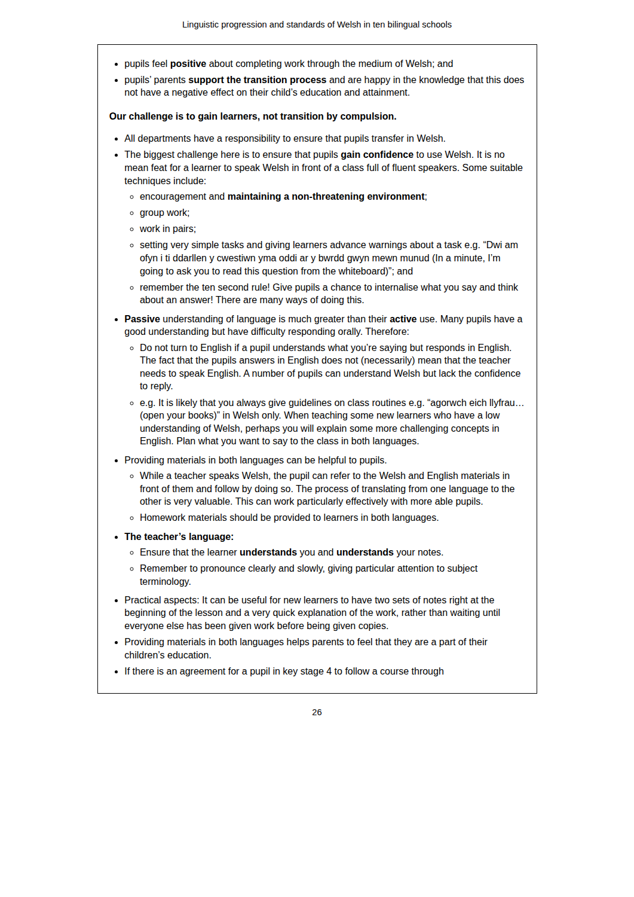Linguistic progression and standards of Welsh in ten bilingual schools
pupils feel positive about completing work through the medium of Welsh; and
pupils’ parents support the transition process and are happy in the knowledge that this does not have a negative effect on their child’s education and attainment.
Our challenge is to gain learners, not transition by compulsion.
All departments have a responsibility to ensure that pupils transfer in Welsh.
The biggest challenge here is to ensure that pupils gain confidence to use Welsh. It is no mean feat for a learner to speak Welsh in front of a class full of fluent speakers. Some suitable techniques include:
encouragement and maintaining a non-threatening environment;
group work;
work in pairs;
setting very simple tasks and giving learners advance warnings about a task e.g. “Dwi am ofyn i ti ddarllen y cwestiwn yma oddi ar y bwrdd gwyn mewn munud (In a minute, I’m going to ask you to read this question from the whiteboard)”; and
remember the ten second rule! Give pupils a chance to internalise what you say and think about an answer! There are many ways of doing this.
Passive understanding of language is much greater than their active use. Many pupils have a good understanding but have difficulty responding orally. Therefore:
Do not turn to English if a pupil understands what you’re saying but responds in English. The fact that the pupils answers in English does not (necessarily) mean that the teacher needs to speak English. A number of pupils can understand Welsh but lack the confidence to reply.
e.g. It is likely that you always give guidelines on class routines e.g. “agorwch eich llyfrau… (open your books)” in Welsh only. When teaching some new learners who have a low understanding of Welsh, perhaps you will explain some more challenging concepts in English. Plan what you want to say to the class in both languages.
Providing materials in both languages can be helpful to pupils.
While a teacher speaks Welsh, the pupil can refer to the Welsh and English materials in front of them and follow by doing so. The process of translating from one language to the other is very valuable. This can work particularly effectively with more able pupils.
Homework materials should be provided to learners in both languages.
The teacher’s language:
Ensure that the learner understands you and understands your notes.
Remember to pronounce clearly and slowly, giving particular attention to subject terminology.
Practical aspects: It can be useful for new learners to have two sets of notes right at the beginning of the lesson and a very quick explanation of the work, rather than waiting until everyone else has been given work before being given copies.
Providing materials in both languages helps parents to feel that they are a part of their children’s education.
If there is an agreement for a pupil in key stage 4 to follow a course through
26